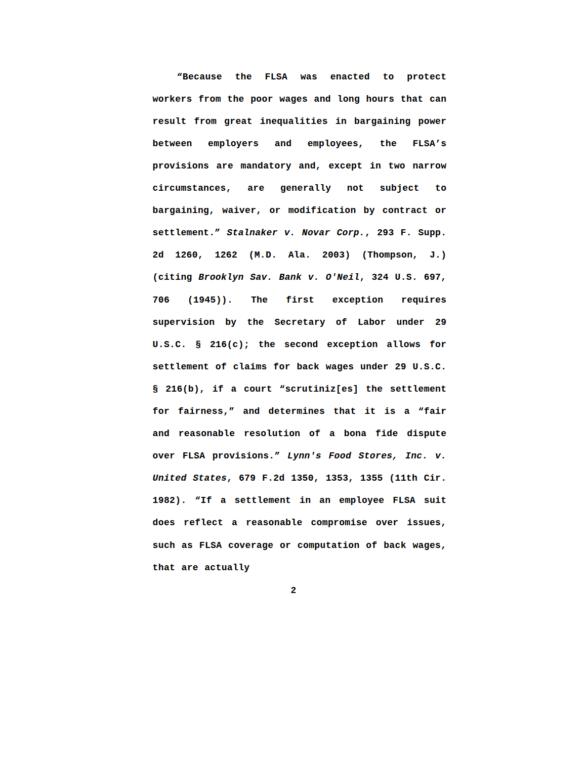“Because the FLSA was enacted to protect workers from the poor wages and long hours that can result from great inequalities in bargaining power between employers and employees, the FLSA’s provisions are mandatory and, except in two narrow circumstances, are generally not subject to bargaining, waiver, or modification by contract or settlement.” Stalnaker v. Novar Corp., 293 F. Supp. 2d 1260, 1262 (M.D. Ala. 2003) (Thompson, J.) (citing Brooklyn Sav. Bank v. O'Neil, 324 U.S. 697, 706 (1945)). The first exception requires supervision by the Secretary of Labor under 29 U.S.C. § 216(c); the second exception allows for settlement of claims for back wages under 29 U.S.C. § 216(b), if a court “scrutiniz[es] the settlement for fairness,” and determines that it is a “fair and reasonable resolution of a bona fide dispute over FLSA provisions.” Lynn's Food Stores, Inc. v. United States, 679 F.2d 1350, 1353, 1355 (11th Cir. 1982). “If a settlement in an employee FLSA suit does reflect a reasonable compromise over issues, such as FLSA coverage or computation of back wages, that are actually
2